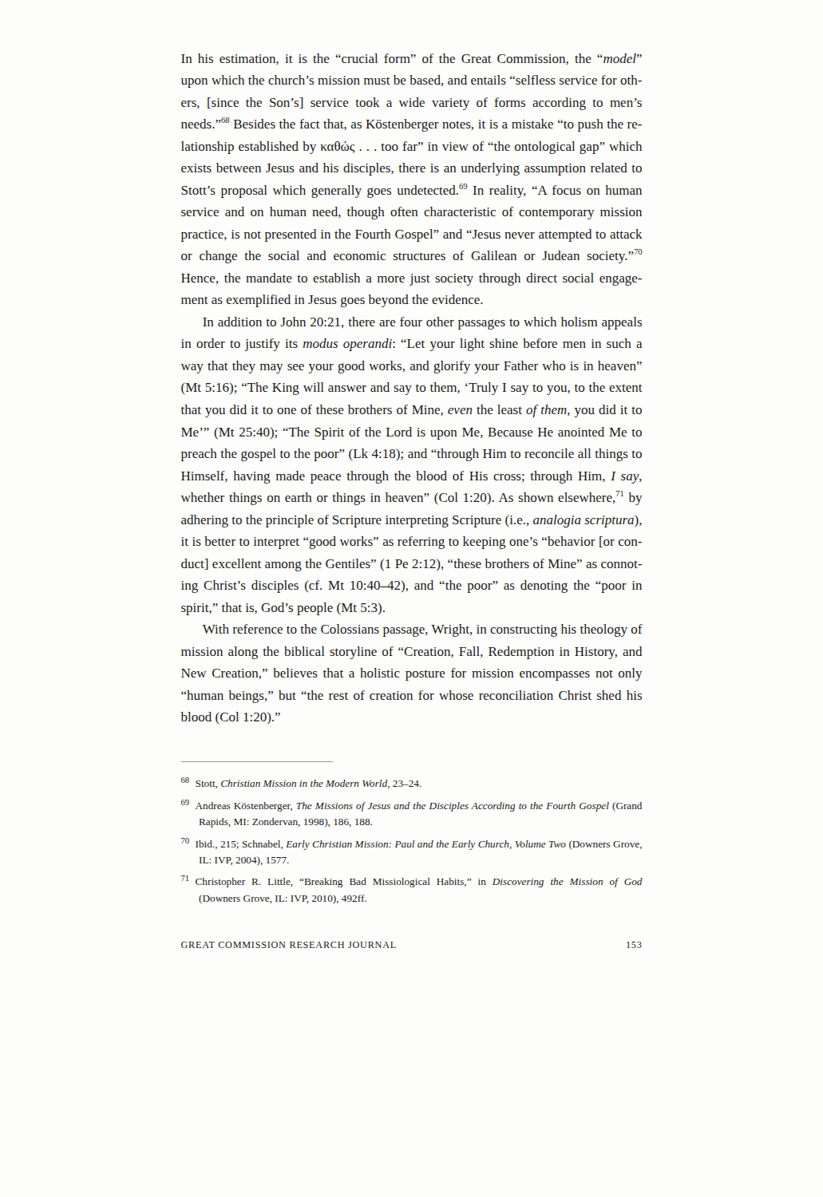In his estimation, it is the “crucial form” of the Great Commission, the “model” upon which the church’s mission must be based, and entails “selfless service for others, [since the Son’s] service took a wide variety of forms according to men’s needs.”68 Besides the fact that, as Köstenberger notes, it is a mistake “to push the relationship established by καθώς . . . too far” in view of “the ontological gap” which exists between Jesus and his disciples, there is an underlying assumption related to Stott’s proposal which generally goes undetected.69 In reality, “A focus on human service and on human need, though often characteristic of contemporary mission practice, is not presented in the Fourth Gospel” and “Jesus never attempted to attack or change the social and economic structures of Galilean or Judean society.”70 Hence, the mandate to establish a more just society through direct social engagement as exemplified in Jesus goes beyond the evidence.
In addition to John 20:21, there are four other passages to which holism appeals in order to justify its modus operandi: “Let your light shine before men in such a way that they may see your good works, and glorify your Father who is in heaven” (Mt 5:16); “The King will answer and say to them, ‘Truly I say to you, to the extent that you did it to one of these brothers of Mine, even the least of them, you did it to Me’” (Mt 25:40); “The Spirit of the Lord is upon Me, Because He anointed Me to preach the gospel to the poor” (Lk 4:18); and “through Him to reconcile all things to Himself, having made peace through the blood of His cross; through Him, I say, whether things on earth or things in heaven” (Col 1:20). As shown elsewhere,71 by adhering to the principle of Scripture interpreting Scripture (i.e., analogia scriptura), it is better to interpret “good works” as referring to keeping one’s “behavior [or conduct] excellent among the Gentiles” (1 Pe 2:12), “these brothers of Mine” as connoting Christ’s disciples (cf. Mt 10:40–42), and “the poor” as denoting the “poor in spirit,” that is, God’s people (Mt 5:3).
With reference to the Colossians passage, Wright, in constructing his theology of mission along the biblical storyline of “Creation, Fall, Redemption in History, and New Creation,” believes that a holistic posture for mission encompasses not only “human beings,” but “the rest of creation for whose reconciliation Christ shed his blood (Col 1:20).”
68 Stott, Christian Mission in the Modern World, 23–24.
69 Andreas Köstenberger, The Missions of Jesus and the Disciples According to the Fourth Gospel (Grand Rapids, MI: Zondervan, 1998), 186, 188.
70 Ibid., 215; Schnabel, Early Christian Mission: Paul and the Early Church, Volume Two (Downers Grove, IL: IVP, 2004), 1577.
71 Christopher R. Little, “Breaking Bad Missiological Habits,” in Discovering the Mission of God (Downers Grove, IL: IVP, 2010), 492ff.
Great Commission Research Journal 153